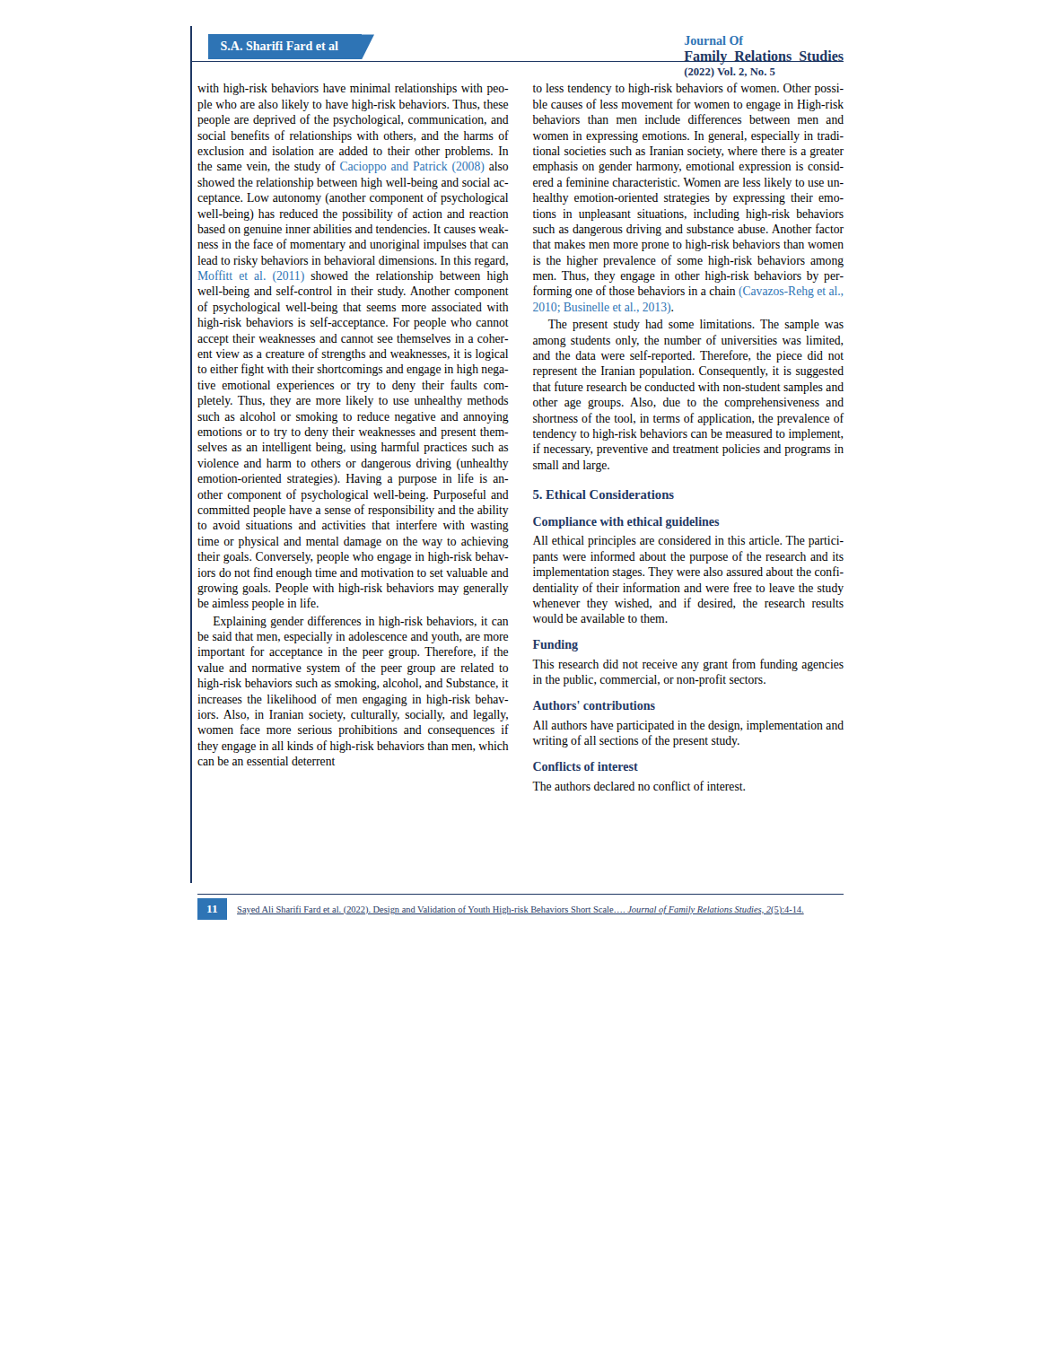S.A. Sharifi Fard et al
Journal Of
Family Relations Studies
(2022) Vol. 2, No. 5
with high-risk behaviors have minimal relationships with people who are also likely to have high-risk behaviors. Thus, these people are deprived of the psychological, communication, and social benefits of relationships with others, and the harms of exclusion and isolation are added to their other problems. In the same vein, the study of Cacioppo and Patrick (2008) also showed the relationship between high well-being and social acceptance. Low autonomy (another component of psychological well-being) has reduced the possibility of action and reaction based on genuine inner abilities and tendencies. It causes weakness in the face of momentary and unoriginal impulses that can lead to risky behaviors in behavioral dimensions. In this regard, Moffitt et al. (2011) showed the relationship between high well-being and self-control in their study. Another component of psychological well-being that seems more associated with high-risk behaviors is self-acceptance. For people who cannot accept their weaknesses and cannot see themselves in a coherent view as a creature of strengths and weaknesses, it is logical to either fight with their shortcomings and engage in high negative emotional experiences or try to deny their faults completely. Thus, they are more likely to use unhealthy methods such as alcohol or smoking to reduce negative and annoying emotions or to try to deny their weaknesses and present themselves as an intelligent being, using harmful practices such as violence and harm to others or dangerous driving (unhealthy emotion-oriented strategies). Having a purpose in life is another component of psychological well-being. Purposeful and committed people have a sense of responsibility and the ability to avoid situations and activities that interfere with wasting time or physical and mental damage on the way to achieving their goals. Conversely, people who engage in high-risk behaviors do not find enough time and motivation to set valuable and growing goals. People with high-risk behaviors may generally be aimless people in life.
Explaining gender differences in high-risk behaviors, it can be said that men, especially in adolescence and youth, are more important for acceptance in the peer group. Therefore, if the value and normative system of the peer group are related to high-risk behaviors such as smoking, alcohol, and Substance, it increases the likelihood of men engaging in high-risk behaviors. Also, in Iranian society, culturally, socially, and legally, women face more serious prohibitions and consequences if they engage in all kinds of high-risk behaviors than men, which can be an essential deterrent
to less tendency to high-risk behaviors of women. Other possible causes of less movement for women to engage in High-risk behaviors than men include differences between men and women in expressing emotions. In general, especially in traditional societies such as Iranian society, where there is a greater emphasis on gender harmony, emotional expression is considered a feminine characteristic. Women are less likely to use unhealthy emotion-oriented strategies by expressing their emotions in unpleasant situations, including high-risk behaviors such as dangerous driving and substance abuse. Another factor that makes men more prone to high-risk behaviors than women is the higher prevalence of some high-risk behaviors among men. Thus, they engage in other high-risk behaviors by performing one of those behaviors in a chain (Cavazos-Rehg et al., 2010; Businelle et al., 2013).
The present study had some limitations. The sample was among students only, the number of universities was limited, and the data were self-reported. Therefore, the piece did not represent the Iranian population. Consequently, it is suggested that future research be conducted with non-student samples and other age groups. Also, due to the comprehensiveness and shortness of the tool, in terms of application, the prevalence of tendency to high-risk behaviors can be measured to implement, if necessary, preventive and treatment policies and programs in small and large.
5. Ethical Considerations
Compliance with ethical guidelines
All ethical principles are considered in this article. The participants were informed about the purpose of the research and its implementation stages. They were also assured about the confidentiality of their information and were free to leave the study whenever they wished, and if desired, the research results would be available to them.
Funding
This research did not receive any grant from funding agencies in the public, commercial, or non-profit sectors.
Authors' contributions
All authors have participated in the design, implementation and writing of all sections of the present study.
Conflicts of interest
The authors declared no conflict of interest.
11 Sayed Ali Sharifi Fard et al. (2022). Design and Validation of Youth High-risk Behaviors Short Scale…. Journal of Family Relations Studies, 2(5):4-14.